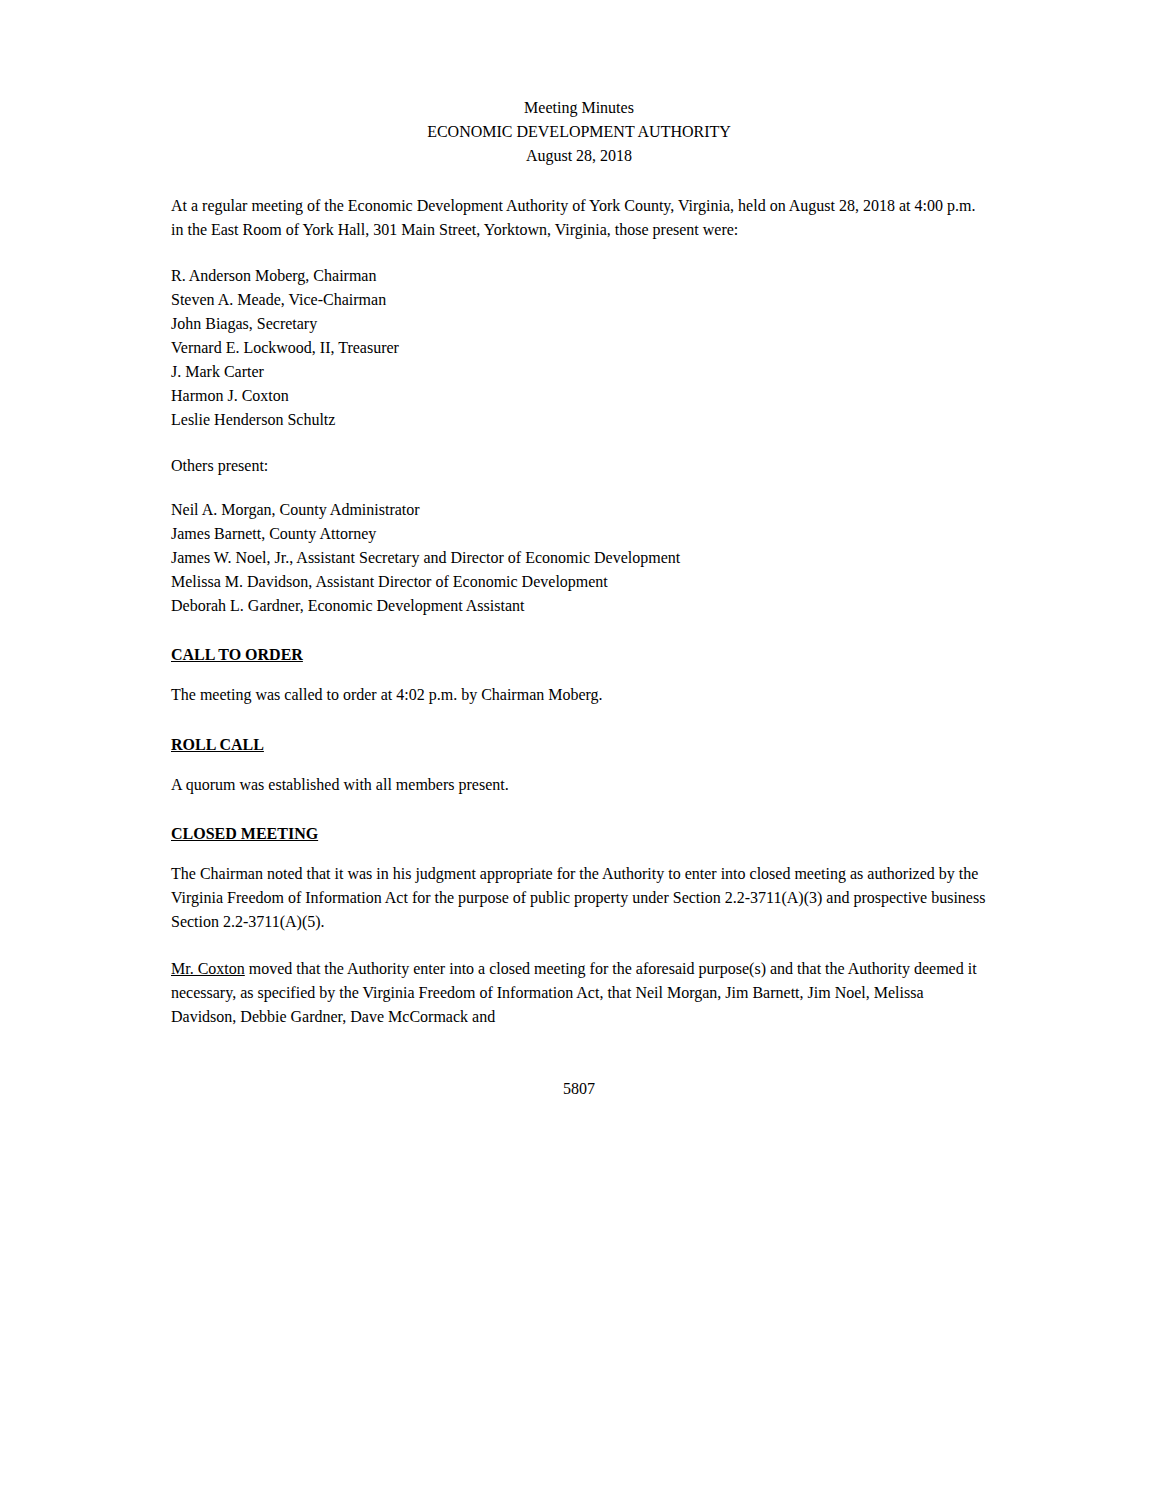Meeting Minutes
ECONOMIC DEVELOPMENT AUTHORITY
August 28, 2018
At a regular meeting of the Economic Development Authority of York County, Virginia, held on August 28, 2018 at 4:00 p.m. in the East Room of York Hall, 301 Main Street, Yorktown, Virginia, those present were:
R. Anderson Moberg, Chairman
Steven A. Meade, Vice-Chairman
John Biagas, Secretary
Vernard E. Lockwood, II, Treasurer
J. Mark Carter
Harmon J. Coxton
Leslie Henderson Schultz
Others present:
Neil A. Morgan, County Administrator
James Barnett, County Attorney
James W. Noel, Jr., Assistant Secretary and Director of Economic Development
Melissa M. Davidson, Assistant Director of Economic Development
Deborah L. Gardner, Economic Development Assistant
CALL TO ORDER
The meeting was called to order at 4:02 p.m. by Chairman Moberg.
ROLL CALL
A quorum was established with all members present.
CLOSED MEETING
The Chairman noted that it was in his judgment appropriate for the Authority to enter into closed meeting as authorized by the Virginia Freedom of Information Act for the purpose of public property under Section 2.2-3711(A)(3) and prospective business Section 2.2-3711(A)(5).
Mr. Coxton moved that the Authority enter into a closed meeting for the aforesaid purpose(s) and that the Authority deemed it necessary, as specified by the Virginia Freedom of Information Act, that Neil Morgan, Jim Barnett, Jim Noel, Melissa Davidson, Debbie Gardner, Dave McCormack and
5807